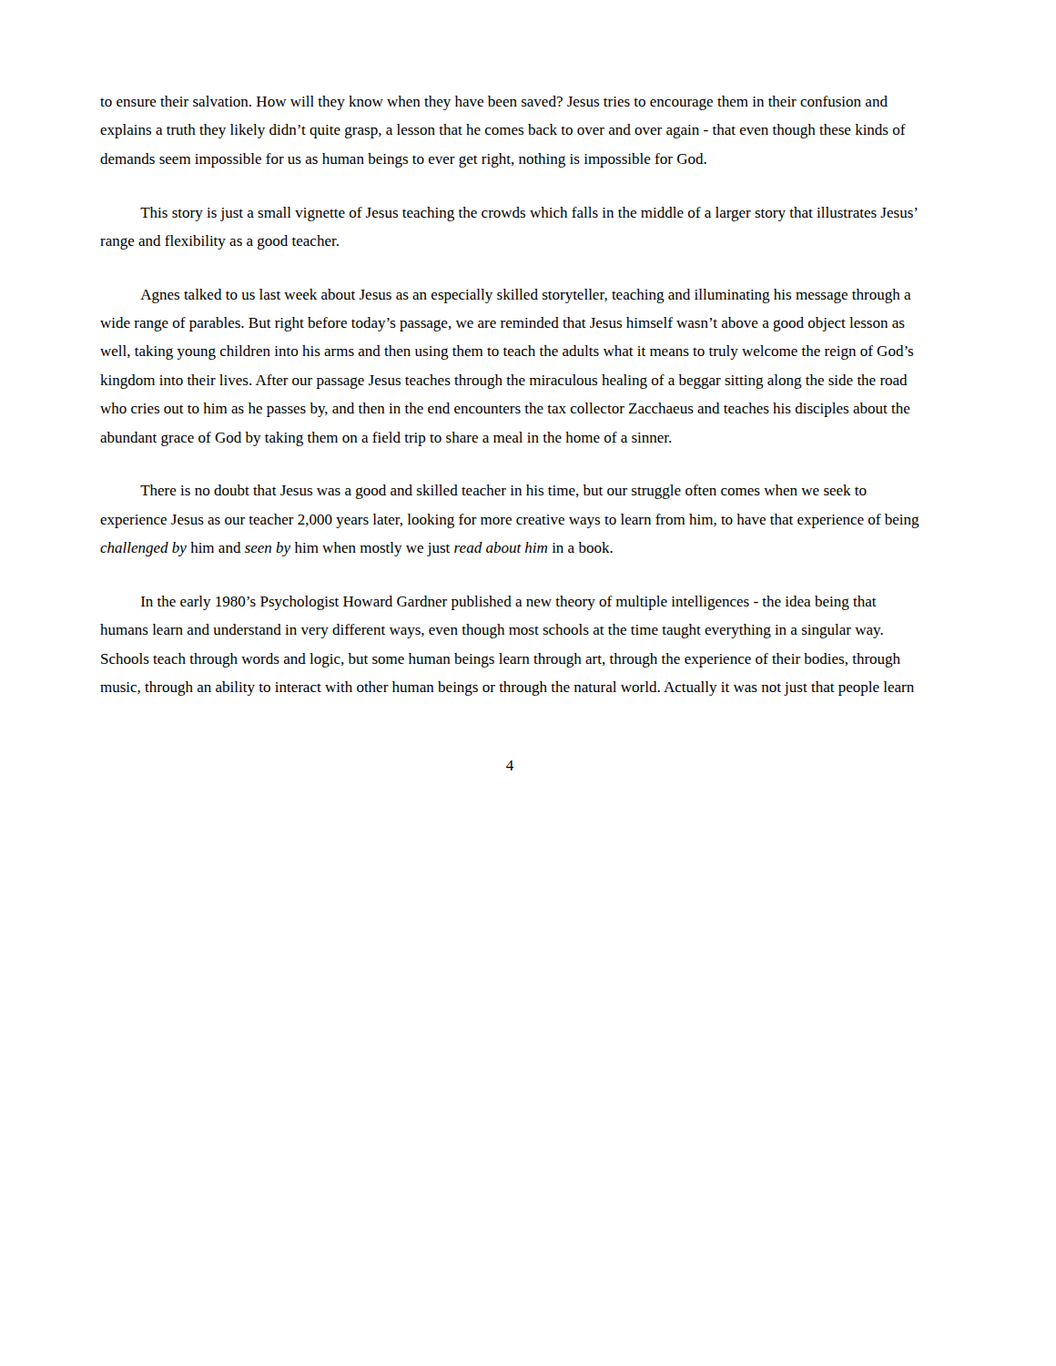to ensure their salvation. How will they know when they have been saved? Jesus tries to encourage them in their confusion and explains a truth they likely didn’t quite grasp, a lesson that he comes back to over and over again - that even though these kinds of demands seem impossible for us as human beings to ever get right, nothing is impossible for God.
This story is just a small vignette of Jesus teaching the crowds which falls in the middle of a larger story that illustrates Jesus’ range and flexibility as a good teacher.
Agnes talked to us last week about Jesus as an especially skilled storyteller, teaching and illuminating his message through a wide range of parables. But right before today’s passage, we are reminded that Jesus himself wasn’t above a good object lesson as well, taking young children into his arms and then using them to teach the adults what it means to truly welcome the reign of God’s kingdom into their lives. After our passage Jesus teaches through the miraculous healing of a beggar sitting along the side the road who cries out to him as he passes by, and then in the end encounters the tax collector Zacchaeus and teaches his disciples about the abundant grace of God by taking them on a field trip to share a meal in the home of a sinner.
There is no doubt that Jesus was a good and skilled teacher in his time, but our struggle often comes when we seek to experience Jesus as our teacher 2,000 years later, looking for more creative ways to learn from him, to have that experience of being challenged by him and seen by him when mostly we just read about him in a book.
In the early 1980’s Psychologist Howard Gardner published a new theory of multiple intelligences - the idea being that humans learn and understand in very different ways, even though most schools at the time taught everything in a singular way. Schools teach through words and logic, but some human beings learn through art, through the experience of their bodies, through music, through an ability to interact with other human beings or through the natural world. Actually it was not just that people learn
4